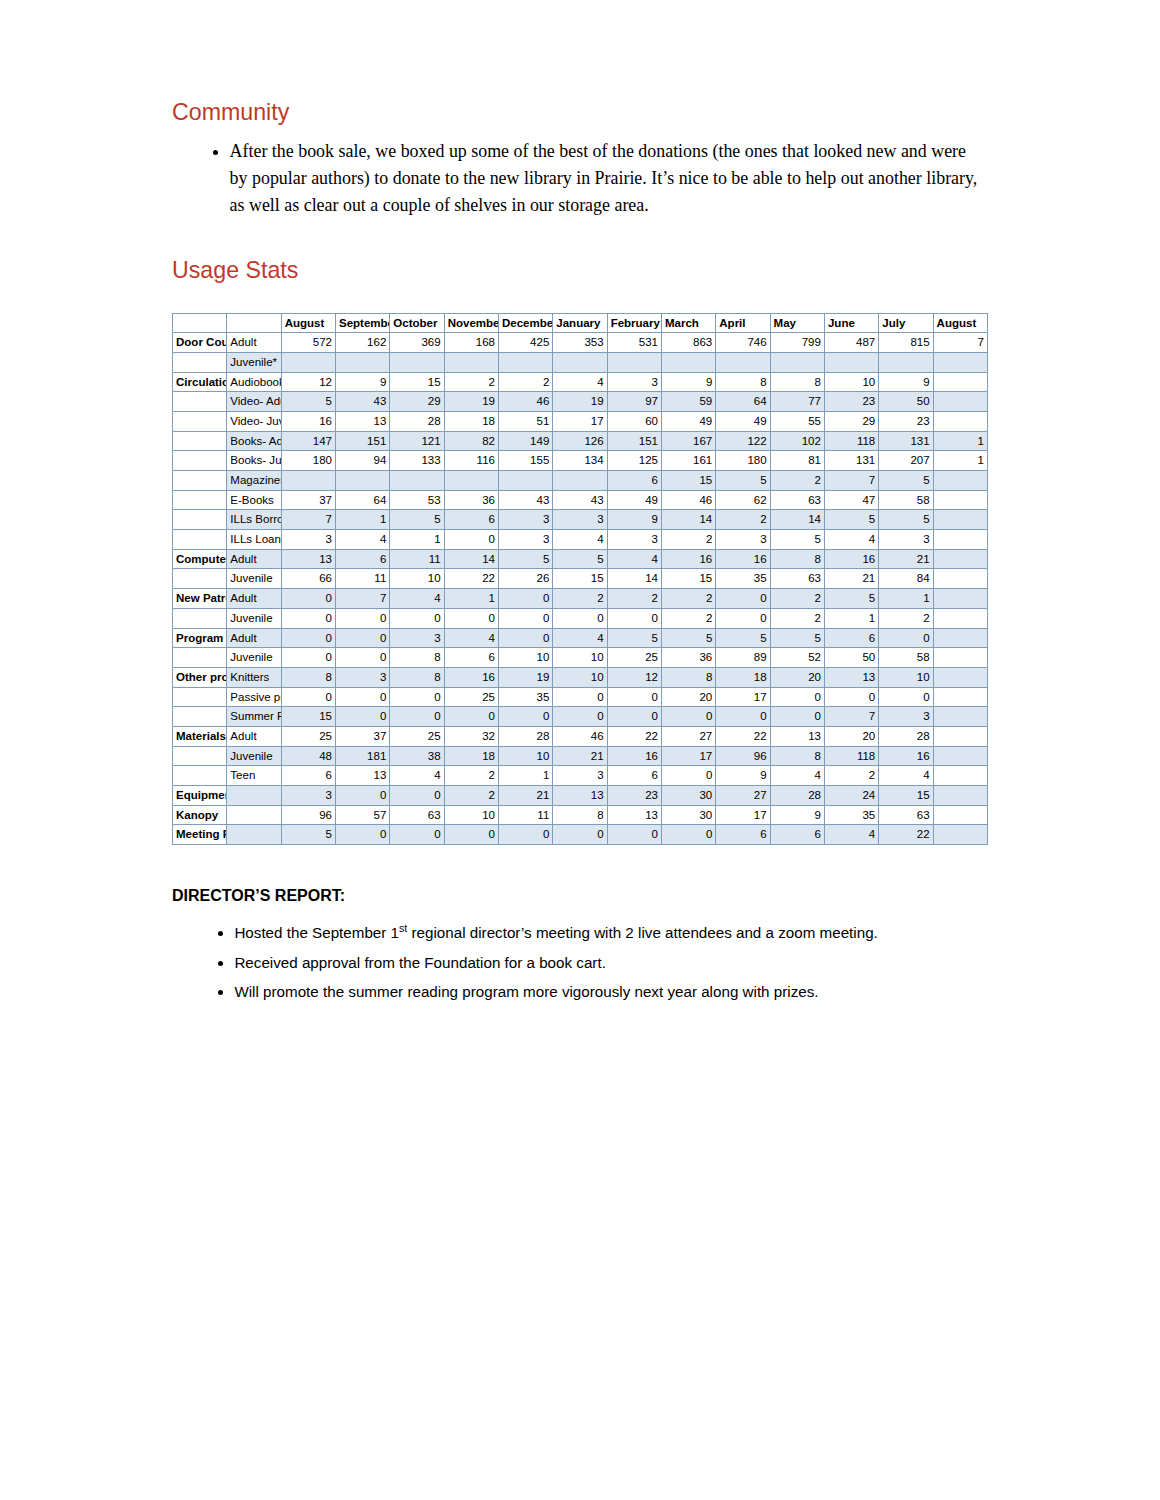Community
After the book sale, we boxed up some of the best of the donations (the ones that looked new and were by popular authors) to donate to the new library in Prairie. It’s nice to be able to help out another library, as well as clear out a couple of shelves in our storage area.
Usage Stats
| | | August | September | October | November | December | January | February | March | April | May | June | July | August |
| --- | --- | --- | --- | --- | --- | --- | --- | --- | --- | --- | --- | --- | --- | --- |
| Door Count | Adult | 572 | 162 | 369 | 168 | 425 | 353 | 531 | 863 | 746 | 799 | 487 | 815 | 7 |
| | Juvenile* | | | | | | | | | | | | | |
| Circulation | Audiobooks | 12 | 9 | 15 | 2 | 2 | 4 | 3 | 9 | 8 | 8 | 10 | 9 | |
| | Video- Adult | 5 | 43 | 29 | 19 | 46 | 19 | 97 | 59 | 64 | 77 | 23 | 50 | |
| | Video- Juvenile | 16 | 13 | 28 | 18 | 51 | 17 | 60 | 49 | 49 | 55 | 29 | 23 | |
| | Books- Adults | 147 | 151 | 121 | 82 | 149 | 126 | 151 | 167 | 122 | 102 | 118 | 131 | 1 |
| | Books- Juvenile | 180 | 94 | 133 | 116 | 155 | 134 | 125 | 161 | 180 | 81 | 131 | 207 | 1 |
| | Magazines | | | | | | | 6 | 15 | 5 | 2 | 7 | 5 | |
| | E-Books | 37 | 64 | 53 | 36 | 43 | 43 | 49 | 46 | 62 | 63 | 47 | 58 | |
| | ILLs Borrowed | 7 | 1 | 5 | 6 | 3 | 3 | 9 | 14 | 2 | 14 | 5 | 5 | |
| | ILLs Loaned | 3 | 4 | 1 | 0 | 3 | 4 | 3 | 2 | 3 | 5 | 4 | 3 | |
| Computer Use | Adult | 13 | 6 | 11 | 14 | 5 | 5 | 4 | 16 | 16 | 8 | 16 | 21 | |
| | Juvenile | 66 | 11 | 10 | 22 | 26 | 15 | 14 | 15 | 35 | 63 | 21 | 84 | |
| New Patrons | Adult | 0 | 7 | 4 | 1 | 0 | 2 | 2 | 2 | 0 | 2 | 5 | 1 | |
| | Juvenile | 0 | 0 | 0 | 0 | 0 | 0 | 0 | 2 | 0 | 2 | 1 | 2 | |
| Program Attendance | Adult | 0 | 0 | 3 | 4 | 0 | 4 | 5 | 5 | 5 | 5 | 6 | 0 | |
| | Juvenile | 0 | 0 | 8 | 6 | 10 | 10 | 25 | 36 | 89 | 52 | 50 | 58 | |
| Other programs | Knitters | 8 | 3 | 8 | 16 | 19 | 10 | 12 | 8 | 18 | 20 | 13 | 10 | |
| | Passive programming | 0 | 0 | 0 | 25 | 35 | 0 | 0 | 20 | 17 | 0 | 0 | 0 | |
| | Summer Reading | 15 | 0 | 0 | 0 | 0 | 0 | 0 | 0 | 0 | 0 | 7 | 3 | |
| Materials Additions | Adult | 25 | 37 | 25 | 32 | 28 | 46 | 22 | 27 | 22 | 13 | 20 | 28 | |
| | Juvenile | 48 | 181 | 38 | 18 | 10 | 21 | 16 | 17 | 96 | 8 | 118 | 16 | |
| | Teen | 6 | 13 | 4 | 2 | 1 | 3 | 6 | 0 | 9 | 4 | 2 | 4 | |
| Equipment Usage | | 3 | 0 | 0 | 2 | 21 | 13 | 23 | 30 | 27 | 28 | 24 | 15 | |
| Kanopy | | 96 | 57 | 63 | 10 | 11 | 8 | 13 | 30 | 17 | 9 | 35 | 63 | |
| Meeting Room Usage | | 5 | 0 | 0 | 0 | 0 | 0 | 0 | 0 | 6 | 6 | 4 | 22 | |
DIRECTOR’S REPORT:
Hosted the September 1st regional director’s meeting with 2 live attendees and a zoom meeting.
Received approval from the Foundation for a book cart.
Will promote the summer reading program more vigorously next year along with prizes.